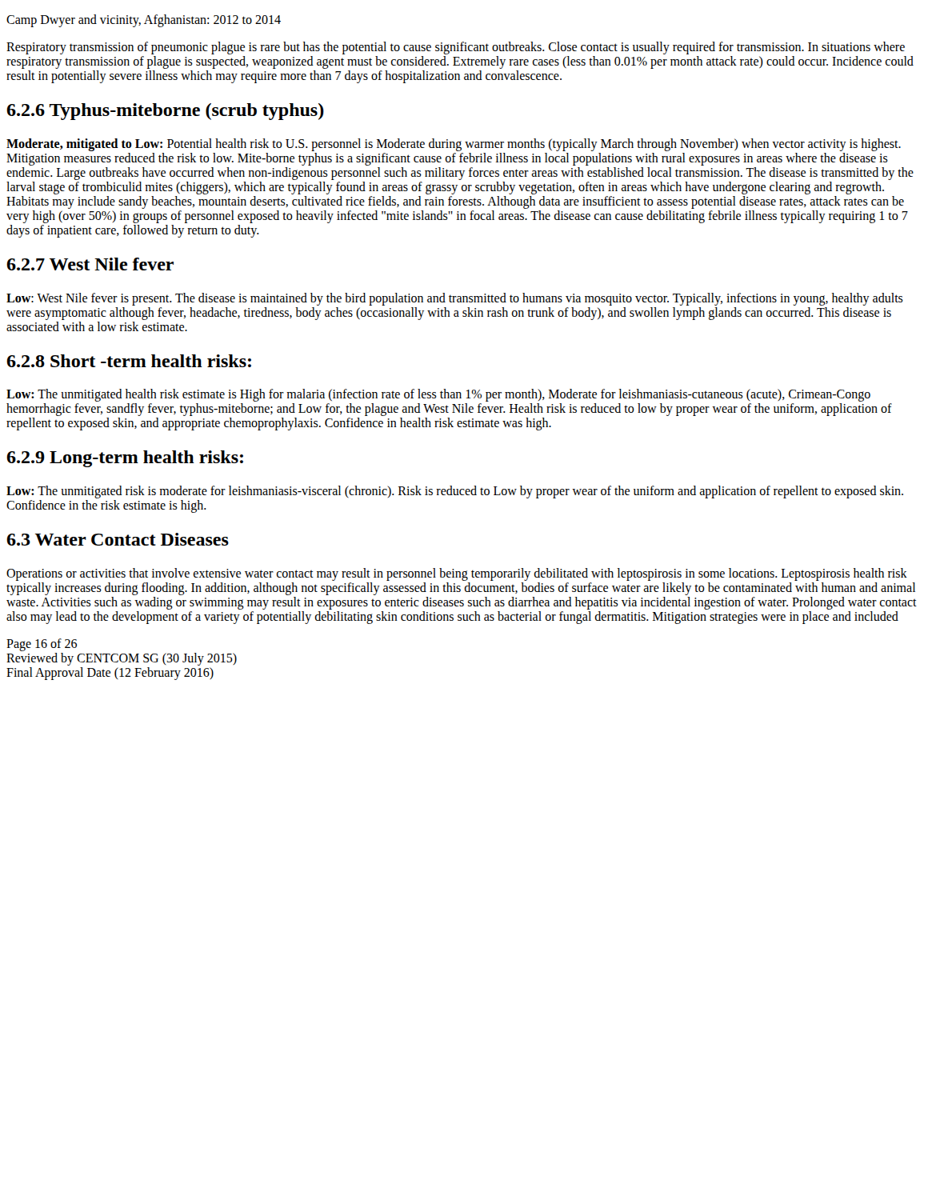Camp Dwyer and vicinity, Afghanistan: 2012 to 2014
Respiratory transmission of pneumonic plague is rare but has the potential to cause significant outbreaks. Close contact is usually required for transmission. In situations where respiratory transmission of plague is suspected, weaponized agent must be considered. Extremely rare cases (less than 0.01% per month attack rate) could occur. Incidence could result in potentially severe illness which may require more than 7 days of hospitalization and convalescence.
6.2.6 Typhus-miteborne (scrub typhus)
Moderate, mitigated to Low: Potential health risk to U.S. personnel is Moderate during warmer months (typically March through November) when vector activity is highest. Mitigation measures reduced the risk to low. Mite-borne typhus is a significant cause of febrile illness in local populations with rural exposures in areas where the disease is endemic. Large outbreaks have occurred when non-indigenous personnel such as military forces enter areas with established local transmission. The disease is transmitted by the larval stage of trombiculid mites (chiggers), which are typically found in areas of grassy or scrubby vegetation, often in areas which have undergone clearing and regrowth. Habitats may include sandy beaches, mountain deserts, cultivated rice fields, and rain forests. Although data are insufficient to assess potential disease rates, attack rates can be very high (over 50%) in groups of personnel exposed to heavily infected "mite islands" in focal areas. The disease can cause debilitating febrile illness typically requiring 1 to 7 days of inpatient care, followed by return to duty.
6.2.7 West Nile fever
Low: West Nile fever is present. The disease is maintained by the bird population and transmitted to humans via mosquito vector. Typically, infections in young, healthy adults were asymptomatic although fever, headache, tiredness, body aches (occasionally with a skin rash on trunk of body), and swollen lymph glands can occurred. This disease is associated with a low risk estimate.
6.2.8 Short -term health risks:
Low: The unmitigated health risk estimate is High for malaria (infection rate of less than 1% per month), Moderate for leishmaniasis-cutaneous (acute), Crimean-Congo hemorrhagic fever, sandfly fever, typhus-miteborne; and Low for, the plague and West Nile fever. Health risk is reduced to low by proper wear of the uniform, application of repellent to exposed skin, and appropriate chemoprophylaxis. Confidence in health risk estimate was high.
6.2.9 Long-term health risks:
Low: The unmitigated risk is moderate for leishmaniasis-visceral (chronic). Risk is reduced to Low by proper wear of the uniform and application of repellent to exposed skin. Confidence in the risk estimate is high.
6.3 Water Contact Diseases
Operations or activities that involve extensive water contact may result in personnel being temporarily debilitated with leptospirosis in some locations. Leptospirosis health risk typically increases during flooding. In addition, although not specifically assessed in this document, bodies of surface water are likely to be contaminated with human and animal waste. Activities such as wading or swimming may result in exposures to enteric diseases such as diarrhea and hepatitis via incidental ingestion of water. Prolonged water contact also may lead to the development of a variety of potentially debilitating skin conditions such as bacterial or fungal dermatitis. Mitigation strategies were in place and included
Page 16 of 26
Reviewed by CENTCOM SG (30 July 2015)
Final Approval Date (12 February 2016)